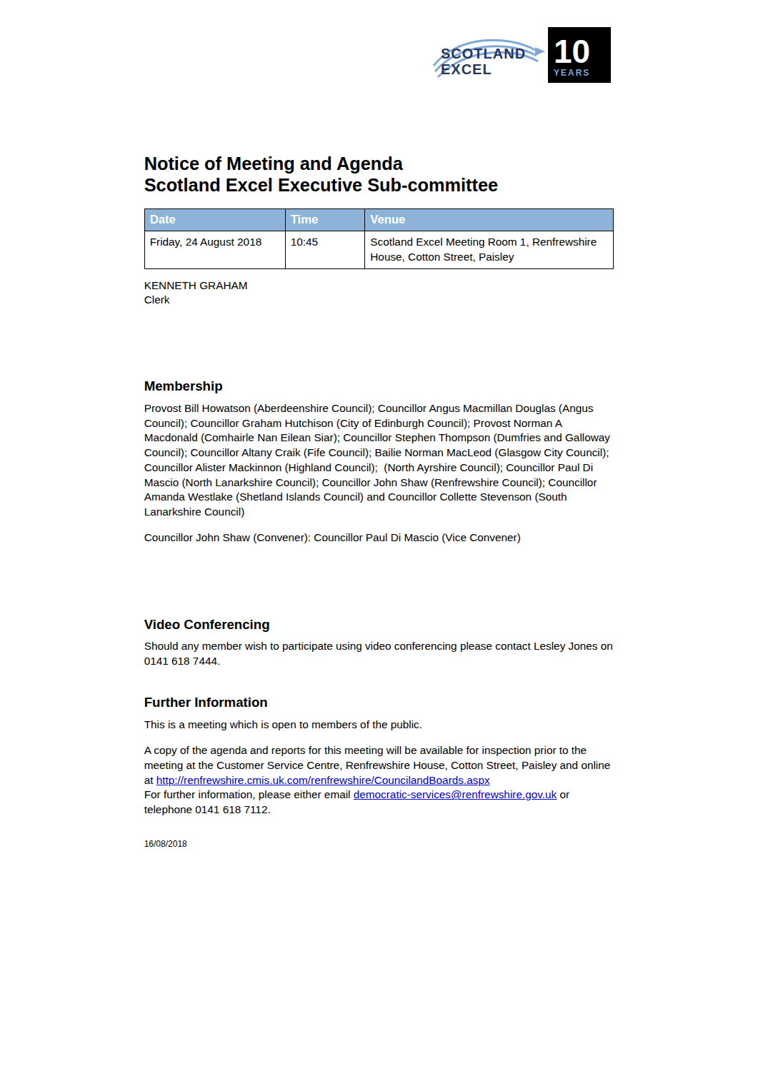SCOTLAND EXCEL 10 YEARS
Notice of Meeting and AgendaScotland Excel Executive Sub-committee
| Date | Time | Venue |
| --- | --- | --- |
| Friday, 24 August 2018 | 10:45 | Scotland Excel Meeting Room 1, Renfrewshire House, Cotton Street, Paisley |
KENNETH GRAHAM Clerk
Membership
Provost Bill Howatson (Aberdeenshire Council); Councillor Angus Macmillan Douglas (Angus Council); Councillor Graham Hutchison (City of Edinburgh Council); Provost Norman A Macdonald (Comhairle Nan Eilean Siar); Councillor Stephen Thompson (Dumfries and Galloway Council); Councillor Altany Craik (Fife Council); Bailie Norman MacLeod (Glasgow City Council); Councillor Alister Mackinnon (Highland Council); (North Ayrshire Council); Councillor Paul Di Mascio (North Lanarkshire Council); Councillor John Shaw (Renfrewshire Council); Councillor Amanda Westlake (Shetland Islands Council) and Councillor Collette Stevenson (South Lanarkshire Council)
Councillor John Shaw (Convener): Councillor Paul Di Mascio (Vice Convener)
Video Conferencing
Should any member wish to participate using video conferencing please contact Lesley Jones on 0141 618 7444.
Further Information
This is a meeting which is open to members of the public.
A copy of the agenda and reports for this meeting will be available for inspection prior to the meeting at the Customer Service Centre, Renfrewshire House, Cotton Street, Paisley and online at http://renfrewshire.cmis.uk.com/renfrewshire/CouncilandBoards.aspx
For further information, please either email democratic-services@renfrewshire.gov.uk or telephone 0141 618 7112.
16/08/2018